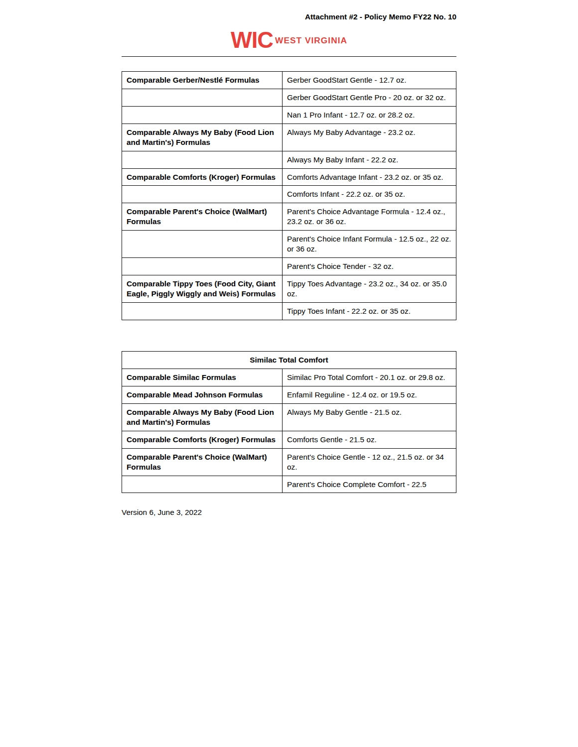Attachment #2 - Policy Memo FY22 No. 10
WIC WEST VIRGINIA
| Comparable Gerber/Nestlé Formulas | Gerber GoodStart Gentle - 12.7 oz. |
| | Gerber GoodStart Gentle Pro - 20 oz. or 32 oz. |
| | Nan 1 Pro Infant - 12.7 oz. or 28.2 oz. |
| Comparable Always My Baby (Food Lion and Martin's) Formulas | Always My Baby Advantage - 23.2 oz. |
| | Always My Baby Infant - 22.2 oz. |
| Comparable Comforts (Kroger) Formulas | Comforts Advantage Infant - 23.2 oz. or 35 oz. |
| | Comforts Infant - 22.2 oz. or 35 oz. |
| Comparable Parent's Choice (WalMart) Formulas | Parent's Choice Advantage Formula - 12.4 oz., 23.2 oz. or 36 oz. |
| | Parent's Choice Infant Formula - 12.5 oz., 22 oz. or 36 oz. |
| | Parent's Choice Tender - 32 oz. |
| Comparable Tippy Toes (Food City, Giant Eagle, Piggly Wiggly and Weis) Formulas | Tippy Toes Advantage - 23.2 oz., 34 oz. or 35.0 oz. |
| | Tippy Toes Infant - 22.2 oz. or 35 oz. |
| Similac Total Comfort |
| --- |
| Comparable Similac Formulas | Similac Pro Total Comfort - 20.1 oz. or 29.8 oz. |
| Comparable Mead Johnson Formulas | Enfamil Reguline - 12.4 oz. or 19.5 oz. |
| Comparable Always My Baby (Food Lion and Martin's) Formulas | Always My Baby Gentle - 21.5 oz. |
| Comparable Comforts (Kroger) Formulas | Comforts Gentle - 21.5 oz. |
| Comparable Parent's Choice (WalMart) Formulas | Parent's Choice Gentle - 12 oz., 21.5 oz. or 34 oz. |
| | Parent's Choice Complete Comfort - 22.5 |
Version 6, June 3, 2022